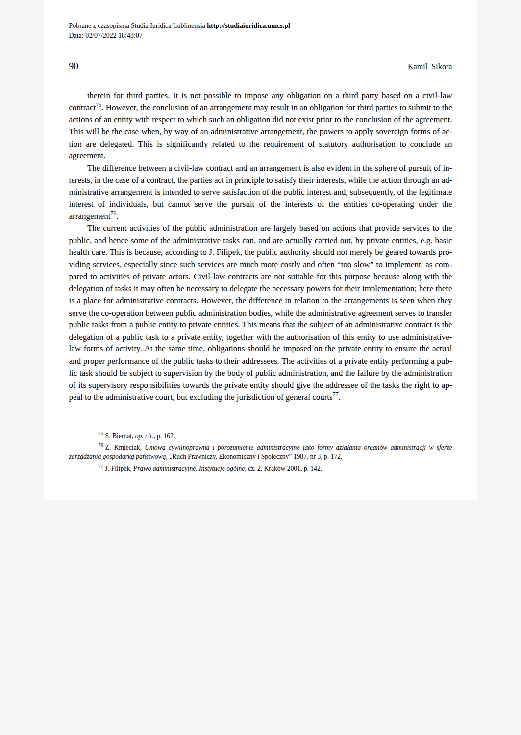Pobrane z czasopisma Studia Iuridica Lublinensia http://studiaiuridica.umcs.pl Data: 02/07/2022 18:43:07
90 Kamil Sikora
therein for third parties. It is not possible to impose any obligation on a third party based on a civil-law contract75. However, the conclusion of an arrangement may result in an obligation for third parties to submit to the actions of an entity with respect to which such an obligation did not exist prior to the conclusion of the agreement. This will be the case when, by way of an administrative arrangement, the powers to apply sovereign forms of action are delegated. This is significantly related to the requirement of statutory authorisation to conclude an agreement.
The difference between a civil-law contract and an arrangement is also evident in the sphere of pursuit of interests, in the case of a contract, the parties act in principle to satisfy their interests, while the action through an administrative arrangement is intended to serve satisfaction of the public interest and, subsequently, of the legitimate interest of individuals, but cannot serve the pursuit of the interests of the entities co-operating under the arrangement76.
The current activities of the public administration are largely based on actions that provide services to the public, and hence some of the administrative tasks can, and are actually carried out, by private entities, e.g. basic health care. This is because, according to J. Filipek, the public authority should not merely be geared towards providing services, especially since such services are much more costly and often “too slow” to implement, as compared to activities of private actors. Civil-law contracts are not suitable for this purpose because along with the delegation of tasks it may often be necessary to delegate the necessary powers for their implementation; here there is a place for administrative contracts. However, the difference in relation to the arrangements is seen when they serve the co-operation between public administration bodies, while the administrative agreement serves to transfer public tasks from a public entity to private entities. This means that the subject of an administrative contract is the delegation of a public task to a private entity, together with the authorisation of this entity to use administrative-law forms of activity. At the same time, obligations should be imposed on the private entity to ensure the actual and proper performance of the public tasks to their addressees. The activities of a private entity performing a public task should be subject to supervision by the body of public administration, and the failure by the administration of its supervisory responsibilities towards the private entity should give the addressee of the tasks the right to appeal to the administrative court, but excluding the jurisdiction of general courts77.
75 S. Biernat, op. cit., p. 162.
76 Z. Kmieciak, Umowa cywilnoprawna i porozumienie administracyjne jako formy działania organów administracji w sferze zarządzania gospodarką państwową, „Ruch Prawniczy, Ekonomiczny i Społeczny” 1987, nr 3, p. 172.
77 J. Filipek, Prawo administracyjne. Instytucje ogólne, cz. 2, Kraków 2001, p. 142.